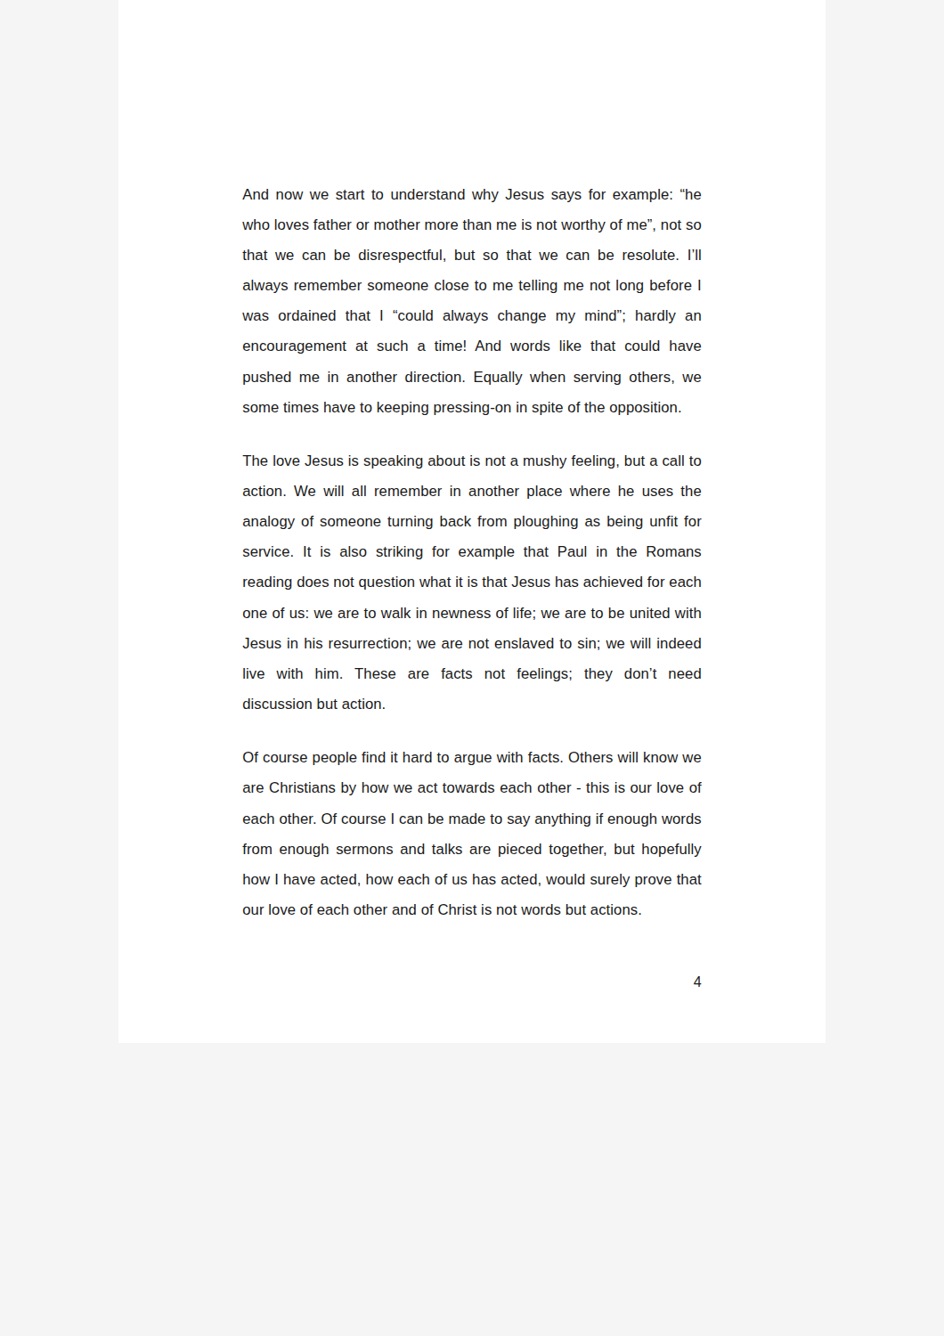And now we start to understand why Jesus says for example: “he who loves father or mother more than me is not worthy of me”, not so that we can be disrespectful, but so that we can be resolute. I’ll always remember someone close to me telling me not long before I was ordained that I “could always change my mind”; hardly an encouragement at such a time! And words like that could have pushed me in another direction. Equally when serving others, we some times have to keeping pressing-on in spite of the opposition.
The love Jesus is speaking about is not a mushy feeling, but a call to action. We will all remember in another place where he uses the analogy of someone turning back from ploughing as being unfit for service. It is also striking for example that Paul in the Romans reading does not question what it is that Jesus has achieved for each one of us: we are to walk in newness of life; we are to be united with Jesus in his resurrection; we are not enslaved to sin; we will indeed live with him. These are facts not feelings; they don’t need discussion but action.
Of course people find it hard to argue with facts. Others will know we are Christians by how we act towards each other - this is our love of each other. Of course I can be made to say anything if enough words from enough sermons and talks are pieced together, but hopefully how I have acted, how each of us has acted, would surely prove that our love of each other and of Christ is not words but actions.
4